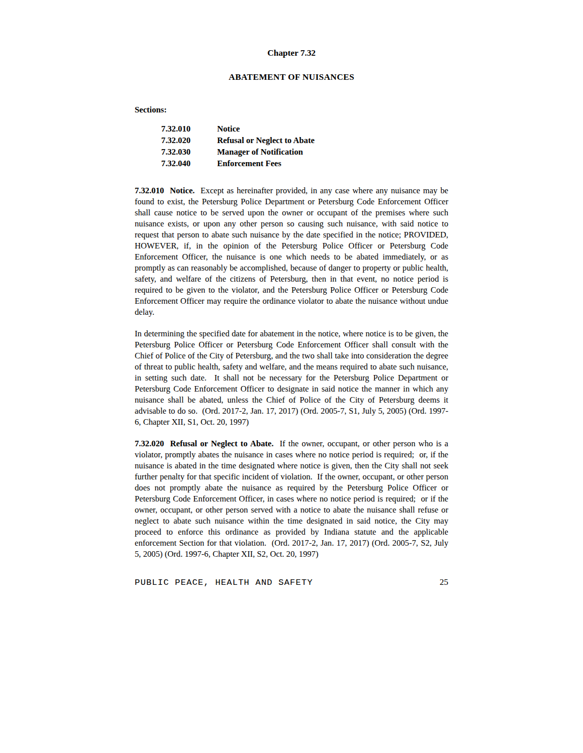Chapter 7.32
ABATEMENT OF NUISANCES
Sections:
| 7.32.010 | Notice |
| 7.32.020 | Refusal or Neglect to Abate |
| 7.32.030 | Manager of Notification |
| 7.32.040 | Enforcement Fees |
7.32.010 Notice. Except as hereinafter provided, in any case where any nuisance may be found to exist, the Petersburg Police Department or Petersburg Code Enforcement Officer shall cause notice to be served upon the owner or occupant of the premises where such nuisance exists, or upon any other person so causing such nuisance, with said notice to request that person to abate such nuisance by the date specified in the notice; PROVIDED, HOWEVER, if, in the opinion of the Petersburg Police Officer or Petersburg Code Enforcement Officer, the nuisance is one which needs to be abated immediately, or as promptly as can reasonably be accomplished, because of danger to property or public health, safety, and welfare of the citizens of Petersburg, then in that event, no notice period is required to be given to the violator, and the Petersburg Police Officer or Petersburg Code Enforcement Officer may require the ordinance violator to abate the nuisance without undue delay.
In determining the specified date for abatement in the notice, where notice is to be given, the Petersburg Police Officer or Petersburg Code Enforcement Officer shall consult with the Chief of Police of the City of Petersburg, and the two shall take into consideration the degree of threat to public health, safety and welfare, and the means required to abate such nuisance, in setting such date. It shall not be necessary for the Petersburg Police Department or Petersburg Code Enforcement Officer to designate in said notice the manner in which any nuisance shall be abated, unless the Chief of Police of the City of Petersburg deems it advisable to do so. (Ord. 2017-2, Jan. 17, 2017) (Ord. 2005-7, S1, July 5, 2005) (Ord. 1997-6, Chapter XII, S1, Oct. 20, 1997)
7.32.020 Refusal or Neglect to Abate. If the owner, occupant, or other person who is a violator, promptly abates the nuisance in cases where no notice period is required; or, if the nuisance is abated in the time designated where notice is given, then the City shall not seek further penalty for that specific incident of violation. If the owner, occupant, or other person does not promptly abate the nuisance as required by the Petersburg Police Officer or Petersburg Code Enforcement Officer, in cases where no notice period is required; or if the owner, occupant, or other person served with a notice to abate the nuisance shall refuse or neglect to abate such nuisance within the time designated in said notice, the City may proceed to enforce this ordinance as provided by Indiana statute and the applicable enforcement Section for that violation. (Ord. 2017-2, Jan. 17, 2017) (Ord. 2005-7, S2, July 5, 2005) (Ord. 1997-6, Chapter XII, S2, Oct. 20, 1997)
PUBLIC PEACE, HEALTH AND SAFETY
25